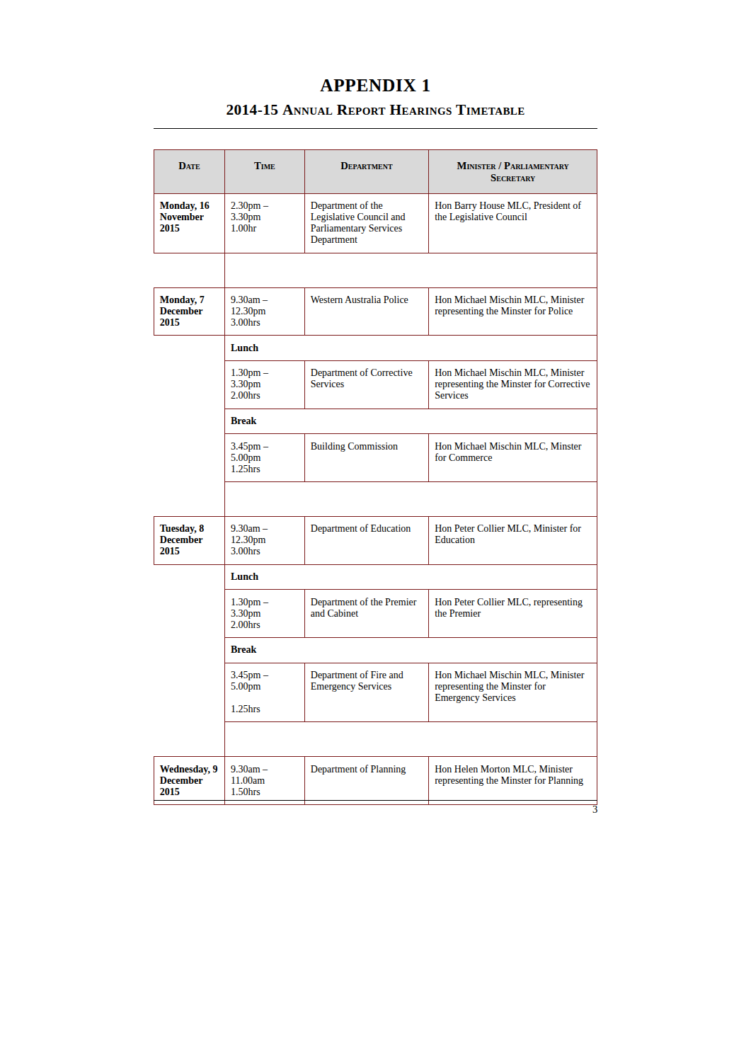APPENDIX 1
2014-15 Annual Report Hearings Timetable
| Date | Time | Department | Minister / Parliamentary Secretary |
| --- | --- | --- | --- |
| Monday, 16 November 2015 | 2.30pm – 3.30pm 1.00hr | Department of the Legislative Council and Parliamentary Services Department | Hon Barry House MLC, President of the Legislative Council |
| Monday, 7 December 2015 | 9.30am – 12.30pm 3.00hrs | Western Australia Police | Hon Michael Mischin MLC, Minister representing the Minster for Police |
| | Lunch |
| | 1.30pm – 3.30pm 2.00hrs | Department of Corrective Services | Hon Michael Mischin MLC, Minister representing the Minster for Corrective Services |
| | Break |
| | 3.45pm – 5.00pm 1.25hrs | Building Commission | Hon Michael Mischin MLC, Minster for Commerce |
| Tuesday, 8 December 2015 | 9.30am – 12.30pm 3.00hrs | Department of Education | Hon Peter Collier MLC, Minister for Education |
| | Lunch |
| | 1.30pm – 3.30pm 2.00hrs | Department of the Premier and Cabinet | Hon Peter Collier MLC, representing the Premier |
| | Break |
| | 3.45pm – 5.00pm 1.25hrs | Department of Fire and Emergency Services | Hon Michael Mischin MLC, Minister representing the Minster for Emergency Services |
| Wednesday, 9 December 2015 | 9.30am – 11.00am 1.50hrs | Department of Planning | Hon Helen Morton MLC, Minister representing the Minster for Planning |
3